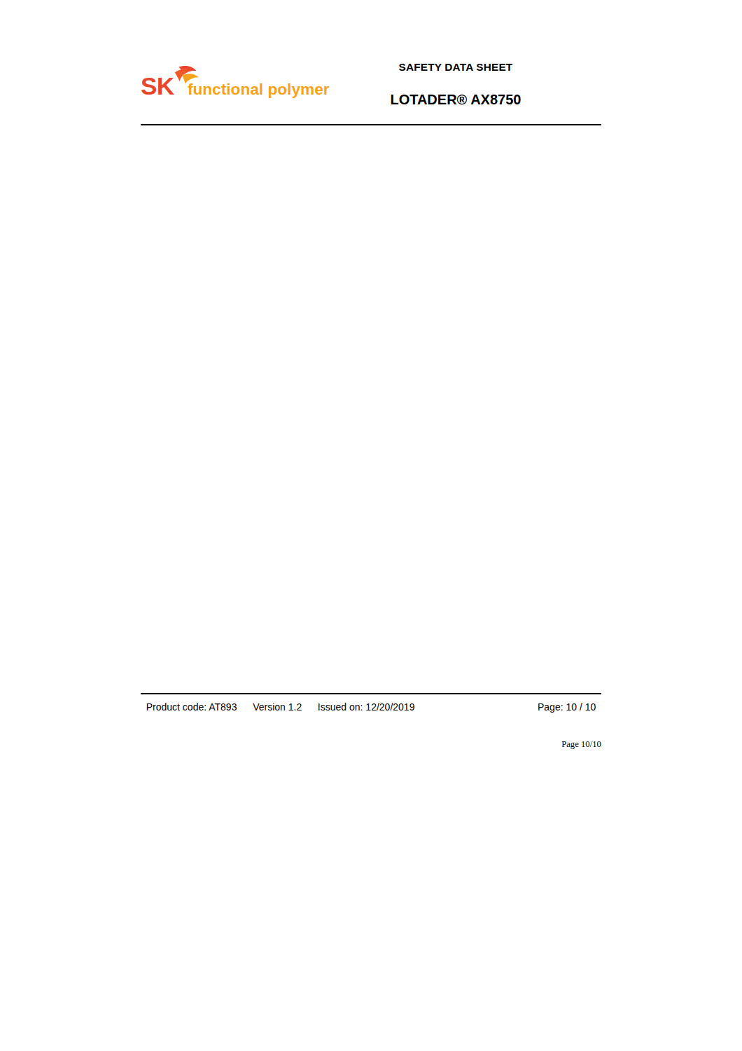SK functional polymer
SAFETY DATA SHEET
LOTADER® AX8750
Product code: AT893 Version 1.2 Issued on: 12/20/2019 Page: 10 / 10
Page 10/10